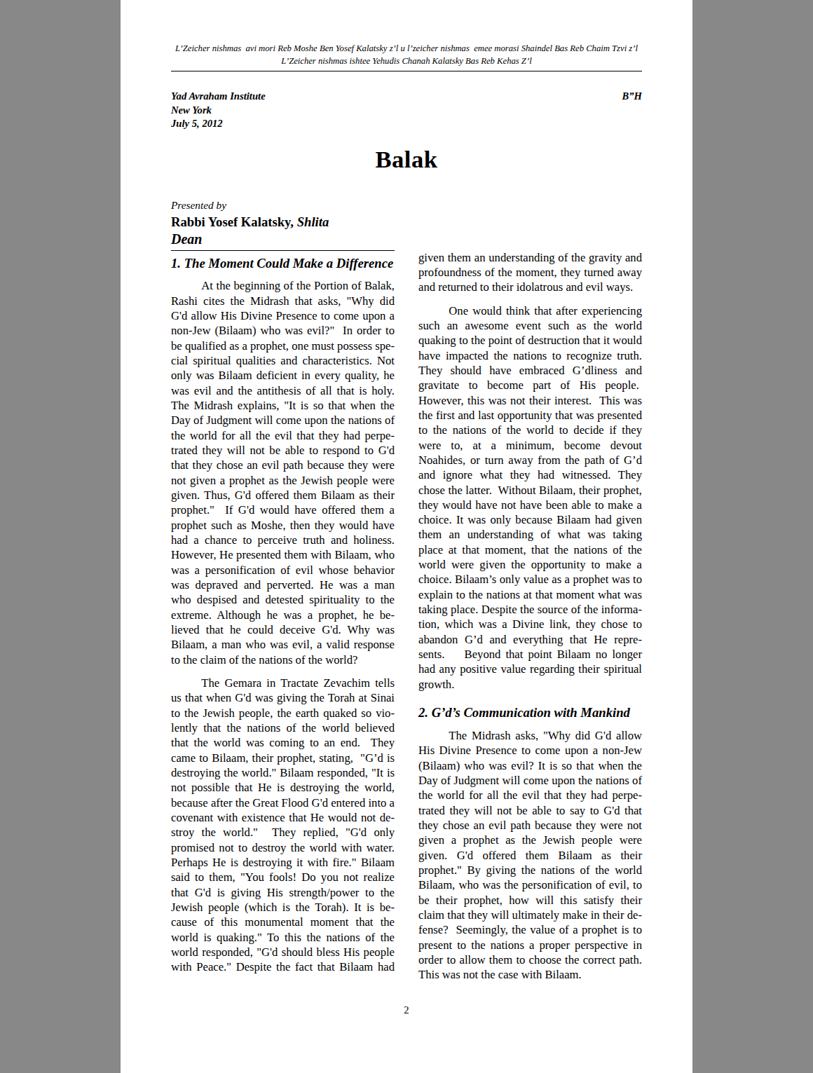L’Zeicher nishmas avi mori Reb Moshe Ben Yosef Kalatsky z’l u l’zeicher nishmas emee morasi Shaindel Bas Reb Chaim Tzvi z’l
L’Zeicher nishmas ishtee Yehudis Chanah Kalatsky Bas Reb Kehas Z’l
Yad Avraham Institute
New York
July 5, 2012
B”H
Balak
Presented by
Rabbi Yosef Kalatsky, Shlita
Dean
1. The Moment Could Make a Difference
At the beginning of the Portion of Balak, Rashi cites the Midrash that asks, "Why did G'd allow His Divine Presence to come upon a non-Jew (Bilaam) who was evil?" In order to be qualified as a prophet, one must possess special spiritual qualities and characteristics. Not only was Bilaam deficient in every quality, he was evil and the antithesis of all that is holy. The Midrash explains, "It is so that when the Day of Judgment will come upon the nations of the world for all the evil that they had perpetrated they will not be able to respond to G'd that they chose an evil path because they were not given a prophet as the Jewish people were given. Thus, G'd offered them Bilaam as their prophet." If G'd would have offered them a prophet such as Moshe, then they would have had a chance to perceive truth and holiness. However, He presented them with Bilaam, who was a personification of evil whose behavior was depraved and perverted. He was a man who despised and detested spirituality to the extreme. Although he was a prophet, he believed that he could deceive G'd. Why was Bilaam, a man who was evil, a valid response to the claim of the nations of the world?
The Gemara in Tractate Zevachim tells us that when G'd was giving the Torah at Sinai to the Jewish people, the earth quaked so violently that the nations of the world believed that the world was coming to an end. They came to Bilaam, their prophet, stating, "G’d is destroying the world." Bilaam responded, "It is not possible that He is destroying the world, because after the Great Flood G'd entered into a covenant with existence that He would not destroy the world." They replied, "G'd only promised not to destroy the world with water. Perhaps He is destroying it with fire." Bilaam said to them, "You fools! Do you not realize that G'd is giving His strength/power to the Jewish people (which is the Torah). It is because of this monumental moment that the world is quaking." To this the nations of the world responded, "G'd should bless His people with Peace." Despite the fact that Bilaam had given them an understanding of the gravity and profoundness of the moment, they turned away and returned to their idolatrous and evil ways.
One would think that after experiencing such an awesome event such as the world quaking to the point of destruction that it would have impacted the nations to recognize truth. They should have embraced G’dliness and gravitate to become part of His people. However, this was not their interest. This was the first and last opportunity that was presented to the nations of the world to decide if they were to, at a minimum, become devout Noahides, or turn away from the path of G’d and ignore what they had witnessed. They chose the latter. Without Bilaam, their prophet, they would have not have been able to make a choice. It was only because Bilaam had given them an understanding of what was taking place at that moment, that the nations of the world were given the opportunity to make a choice. Bilaam’s only value as a prophet was to explain to the nations at that moment what was taking place. Despite the source of the information, which was a Divine link, they chose to abandon G’d and everything that He represents. Beyond that point Bilaam no longer had any positive value regarding their spiritual growth.
2. G’d’s Communication with Mankind
The Midrash asks, "Why did G'd allow His Divine Presence to come upon a non-Jew (Bilaam) who was evil? It is so that when the Day of Judgment will come upon the nations of the world for all the evil that they had perpetrated they will not be able to say to G'd that they chose an evil path because they were not given a prophet as the Jewish people were given. G'd offered them Bilaam as their prophet." By giving the nations of the world Bilaam, who was the personification of evil, to be their prophet, how will this satisfy their claim that they will ultimately make in their defense? Seemingly, the value of a prophet is to present to the nations a proper perspective in order to allow them to choose the correct path. This was not the case with Bilaam.
2